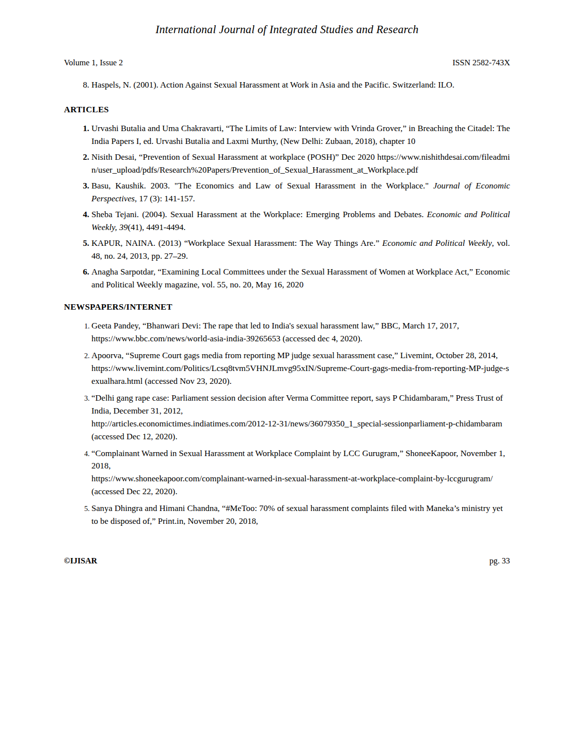International Journal of Integrated Studies and Research
Volume 1, Issue 2
ISSN 2582-743X
Haspels, N. (2001). Action Against Sexual Harassment at Work in Asia and the Pacific. Switzerland: ILO.
ARTICLES
Urvashi Butalia and Uma Chakravarti, “The Limits of Law: Interview with Vrinda Grover,” in Breaching the Citadel: The India Papers I, ed. Urvashi Butalia and Laxmi Murthy, (New Delhi: Zubaan, 2018), chapter 10
Nisith Desai, “Prevention of Sexual Harassment at workplace (POSH)” Dec 2020 https://www.nishithdesai.com/fileadmin/user_upload/pdfs/Research%20Papers/Prevention_of_Sexual_Harassment_at_Workplace.pdf
Basu, Kaushik. 2003. "The Economics and Law of Sexual Harassment in the Workplace." Journal of Economic Perspectives, 17 (3): 141-157.
Sheba Tejani. (2004). Sexual Harassment at the Workplace: Emerging Problems and Debates. Economic and Political Weekly, 39(41), 4491-4494.
KAPUR, NAINA. (2013) “Workplace Sexual Harassment: The Way Things Are.” Economic and Political Weekly, vol. 48, no. 24, 2013, pp. 27–29.
Anagha Sarpotdar, “Examining Local Committees under the Sexual Harassment of Women at Workplace Act,” Economic and Political Weekly magazine, vol. 55, no. 20, May 16, 2020
NEWSPAPERS/INTERNET
Geeta Pandey, “Bhanwari Devi: The rape that led to India's sexual harassment law,” BBC, March 17, 2017,
https://www.bbc.com/news/world-asia-india-39265653 (accessed dec 4, 2020).
Apoorva, “Supreme Court gags media from reporting MP judge sexual harassment case,” Livemint, October 28, 2014,
https://www.livemint.com/Politics/Lcsq8tvm5VHNJLmvg95xIN/Supreme-Court-gags-media-from-reporting-MP-judge-sexualhara.html (accessed Nov 23, 2020).
“Delhi gang rape case: Parliament session decision after Verma Committee report, says P Chidambaram,” Press Trust of India, December 31, 2012,
http://articles.economictimes.indiatimes.com/2012-12-31/news/36079350_1_special-sessionparliament-p-chidambaram (accessed Dec 12, 2020).
“Complainant Warned in Sexual Harassment at Workplace Complaint by LCC Gurugram,” ShoneeKapoor, November 1, 2018,
https://www.shoneekapoor.com/complainant-warned-in-sexual-harassment-at-workplace-complaint-by-lccgurugram/ (accessed Dec 22, 2020).
Sanya Dhingra and Himani Chandna, “#MeToo: 70% of sexual harassment complaints filed with Maneka’s ministry yet to be disposed of,” Print.in, November 20, 2018,
©IJISAR
pg. 33